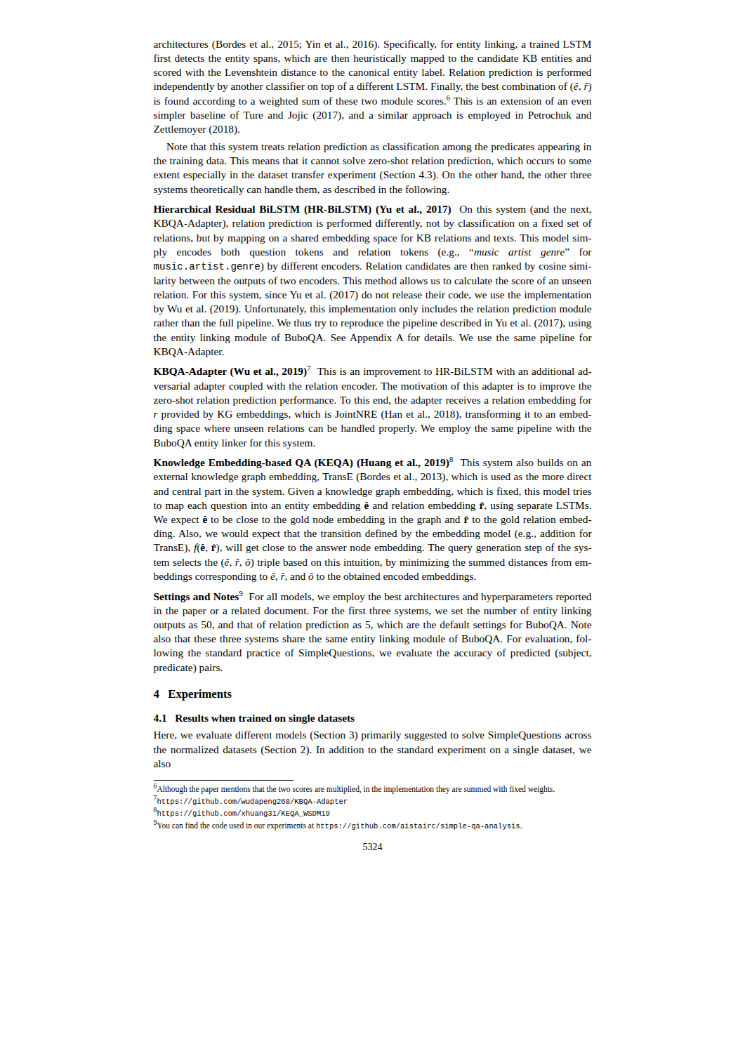architectures (Bordes et al., 2015; Yin et al., 2016). Specifically, for entity linking, a trained LSTM first detects the entity spans, which are then heuristically mapped to the candidate KB entities and scored with the Levenshtein distance to the canonical entity label. Relation prediction is performed independently by another classifier on top of a different LSTM. Finally, the best combination of (ê, r̂) is found according to a weighted sum of these two module scores.6 This is an extension of an even simpler baseline of Ture and Jojic (2017), and a similar approach is employed in Petrochuk and Zettlemoyer (2018).
Note that this system treats relation prediction as classification among the predicates appearing in the training data. This means that it cannot solve zero-shot relation prediction, which occurs to some extent especially in the dataset transfer experiment (Section 4.3). On the other hand, the other three systems theoretically can handle them, as described in the following.
Hierarchical Residual BiLSTM (HR-BiLSTM) (Yu et al., 2017) On this system (and the next, KBQA-Adapter), relation prediction is performed differently, not by classification on a fixed set of relations, but by mapping on a shared embedding space for KB relations and texts. This model simply encodes both question tokens and relation tokens (e.g., “music artist genre” for music.artist.genre) by different encoders. Relation candidates are then ranked by cosine similarity between the outputs of two encoders. This method allows us to calculate the score of an unseen relation. For this system, since Yu et al. (2017) do not release their code, we use the implementation by Wu et al. (2019). Unfortunately, this implementation only includes the relation prediction module rather than the full pipeline. We thus try to reproduce the pipeline described in Yu et al. (2017), using the entity linking module of BuboQA. See Appendix A for details. We use the same pipeline for KBQA-Adapter.
KBQA-Adapter (Wu et al., 2019)7 This is an improvement to HR-BiLSTM with an additional adversarial adapter coupled with the relation encoder. The motivation of this adapter is to improve the zero-shot relation prediction performance. To this end, the adapter receives a relation embedding for r provided by KG embeddings, which is JointNRE (Han et al., 2018), transforming it to an embedding space where unseen relations can be handled properly. We employ the same pipeline with the BuboQA entity linker for this system.
Knowledge Embedding-based QA (KEQA) (Huang et al., 2019)8 This system also builds on an external knowledge graph embedding, TransE (Bordes et al., 2013), which is used as the more direct and central part in the system. Given a knowledge graph embedding, which is fixed, this model tries to map each question into an entity embedding ê and relation embedding r̂, using separate LSTMs. We expect ê to be close to the gold node embedding in the graph and r̂ to the gold relation embedding. Also, we would expect that the transition defined by the embedding model (e.g., addition for TransE), f(ê, r̂), will get close to the answer node embedding. The query generation step of the system selects the (ê, r̂, ô) triple based on this intuition, by minimizing the summed distances from embeddings corresponding to ê, r̂, and ô to the obtained encoded embeddings.
Settings and Notes9 For all models, we employ the best architectures and hyperparameters reported in the paper or a related document. For the first three systems, we set the number of entity linking outputs as 50, and that of relation prediction as 5, which are the default settings for BuboQA. Note also that these three systems share the same entity linking module of BuboQA. For evaluation, following the standard practice of SimpleQuestions, we evaluate the accuracy of predicted (subject, predicate) pairs.
4 Experiments
4.1 Results when trained on single datasets
Here, we evaluate different models (Section 3) primarily suggested to solve SimpleQuestions across the normalized datasets (Section 2). In addition to the standard experiment on a single dataset, we also
6Although the paper mentions that the two scores are multiplied, in the implementation they are summed with fixed weights.
7https://github.com/wudapeng268/KBQA-Adapter
8https://github.com/xhuang31/KEQA_WSDM19
9You can find the code used in our experiments at https://github.com/aistairc/simple-qa-analysis.
5324